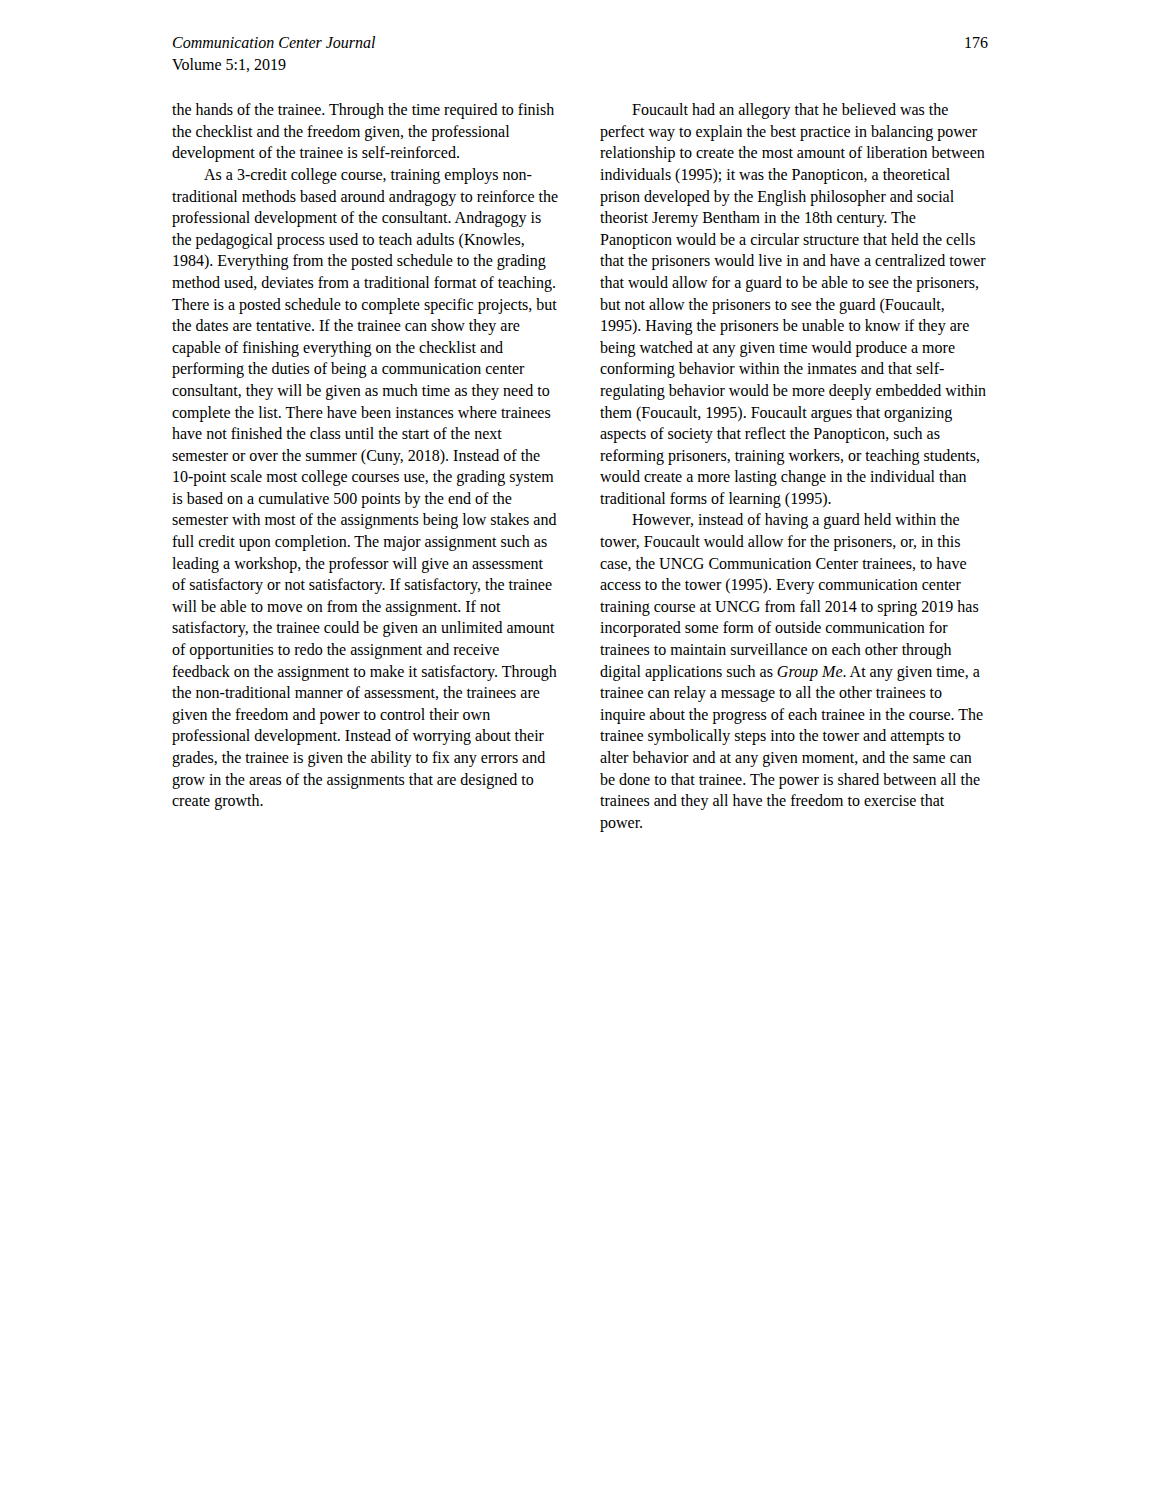Communication Center Journal Volume 5:1, 2019
176
the hands of the trainee. Through the time required to finish the checklist and the freedom given, the professional development of the trainee is self-reinforced.
As a 3-credit college course, training employs non-traditional methods based around andragogy to reinforce the professional development of the consultant. Andragogy is the pedagogical process used to teach adults (Knowles, 1984). Everything from the posted schedule to the grading method used, deviates from a traditional format of teaching. There is a posted schedule to complete specific projects, but the dates are tentative. If the trainee can show they are capable of finishing everything on the checklist and performing the duties of being a communication center consultant, they will be given as much time as they need to complete the list. There have been instances where trainees have not finished the class until the start of the next semester or over the summer (Cuny, 2018). Instead of the 10-point scale most college courses use, the grading system is based on a cumulative 500 points by the end of the semester with most of the assignments being low stakes and full credit upon completion. The major assignment such as leading a workshop, the professor will give an assessment of satisfactory or not satisfactory. If satisfactory, the trainee will be able to move on from the assignment. If not satisfactory, the trainee could be given an unlimited amount of opportunities to redo the assignment and receive feedback on the assignment to make it satisfactory. Through the non-traditional manner of assessment, the trainees are given the freedom and power to control their own professional development. Instead of worrying about their grades, the trainee is given the ability to fix any errors and grow in the areas of the assignments that are designed to create growth.
Foucault had an allegory that he believed was the perfect way to explain the best practice in balancing power relationship to create the most amount of liberation between individuals (1995); it was the Panopticon, a theoretical prison developed by the English philosopher and social theorist Jeremy Bentham in the 18th century. The Panopticon would be a circular structure that held the cells that the prisoners would live in and have a centralized tower that would allow for a guard to be able to see the prisoners, but not allow the prisoners to see the guard (Foucault, 1995). Having the prisoners be unable to know if they are being watched at any given time would produce a more conforming behavior within the inmates and that self-regulating behavior would be more deeply embedded within them (Foucault, 1995). Foucault argues that organizing aspects of society that reflect the Panopticon, such as reforming prisoners, training workers, or teaching students, would create a more lasting change in the individual than traditional forms of learning (1995).
However, instead of having a guard held within the tower, Foucault would allow for the prisoners, or, in this case, the UNCG Communication Center trainees, to have access to the tower (1995). Every communication center training course at UNCG from fall 2014 to spring 2019 has incorporated some form of outside communication for trainees to maintain surveillance on each other through digital applications such as Group Me. At any given time, a trainee can relay a message to all the other trainees to inquire about the progress of each trainee in the course. The trainee symbolically steps into the tower and attempts to alter behavior and at any given moment, and the same can be done to that trainee. The power is shared between all the trainees and they all have the freedom to exercise that power.